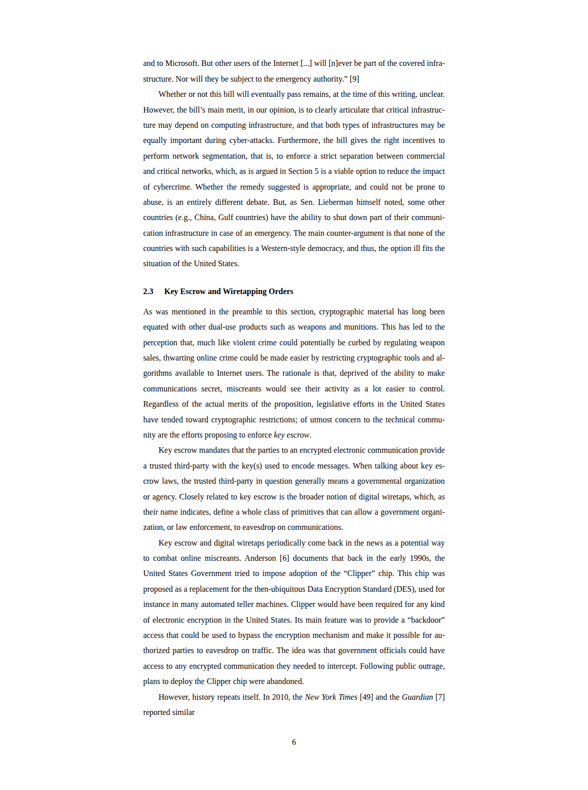and to Microsoft. But other users of the Internet [...] will [n]ever be part of the covered infrastructure. Nor will they be subject to the emergency authority.” [9]
Whether or not this bill will eventually pass remains, at the time of this writing, unclear. However, the bill’s main merit, in our opinion, is to clearly articulate that critical infrastructure may depend on computing infrastructure, and that both types of infrastructures may be equally important during cyber-attacks. Furthermore, the bill gives the right incentives to perform network segmentation, that is, to enforce a strict separation between commercial and critical networks, which, as is argued in Section 5 is a viable option to reduce the impact of cybercrime. Whether the remedy suggested is appropriate, and could not be prone to abuse, is an entirely different debate. But, as Sen. Lieberman himself noted, some other countries (e.g., China, Gulf countries) have the ability to shut down part of their communication infrastructure in case of an emergency. The main counter-argument is that none of the countries with such capabilities is a Western-style democracy, and thus, the option ill fits the situation of the United States.
2.3 Key Escrow and Wiretapping Orders
As was mentioned in the preamble to this section, cryptographic material has long been equated with other dual-use products such as weapons and munitions. This has led to the perception that, much like violent crime could potentially be curbed by regulating weapon sales, thwarting online crime could be made easier by restricting cryptographic tools and algorithms available to Internet users. The rationale is that, deprived of the ability to make communications secret, miscreants would see their activity as a lot easier to control. Regardless of the actual merits of the proposition, legislative efforts in the United States have tended toward cryptographic restrictions; of utmost concern to the technical community are the efforts proposing to enforce key escrow.
Key escrow mandates that the parties to an encrypted electronic communication provide a trusted third-party with the key(s) used to encode messages. When talking about key escrow laws, the trusted third-party in question generally means a governmental organization or agency. Closely related to key escrow is the broader notion of digital wiretaps, which, as their name indicates, define a whole class of primitives that can allow a government organization, or law enforcement, to eavesdrop on communications.
Key escrow and digital wiretaps periodically come back in the news as a potential way to combat online miscreants. Anderson [6] documents that back in the early 1990s, the United States Government tried to impose adoption of the “Clipper” chip. This chip was proposed as a replacement for the then-ubiquitous Data Encryption Standard (DES), used for instance in many automated teller machines. Clipper would have been required for any kind of electronic encryption in the United States. Its main feature was to provide a “backdoor” access that could be used to bypass the encryption mechanism and make it possible for authorized parties to eavesdrop on traffic. The idea was that government officials could have access to any encrypted communication they needed to intercept. Following public outrage, plans to deploy the Clipper chip were abandoned.
However, history repeats itself. In 2010, the New York Times [49] and the Guardian [7] reported similar
6